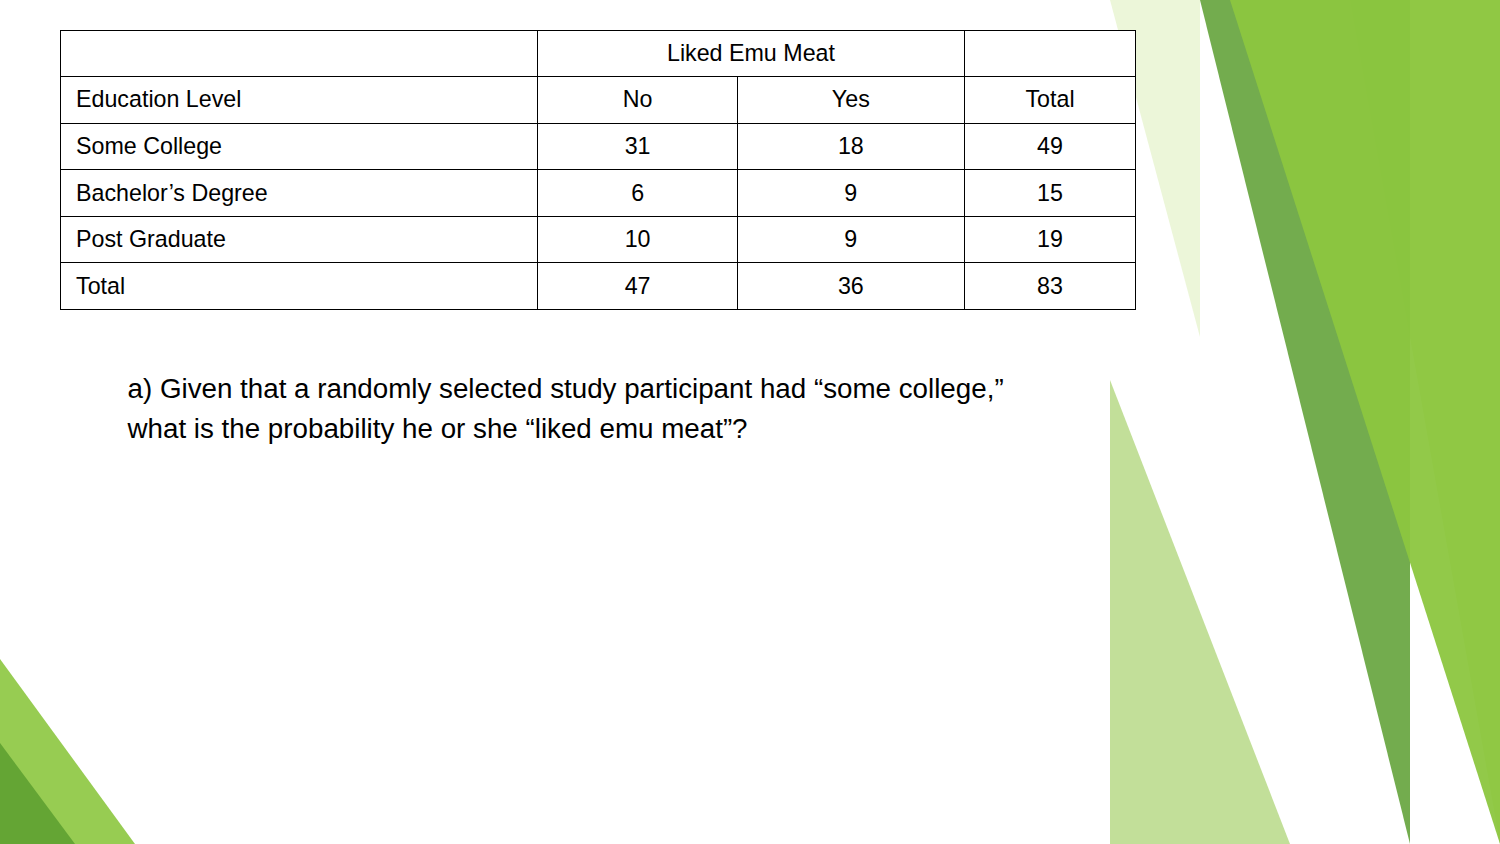| | Liked Emu Meat | |
| --- | --- | --- |
| Education Level | No | Yes | Total |
| Some College | 31 | 18 | 49 |
| Bachelor’s Degree | 6 | 9 | 15 |
| Post Graduate | 10 | 9 | 19 |
| Total | 47 | 36 | 83 |
a) Given that a randomly selected study participant had “some college,” what is the probability he or she “liked emu meat”?